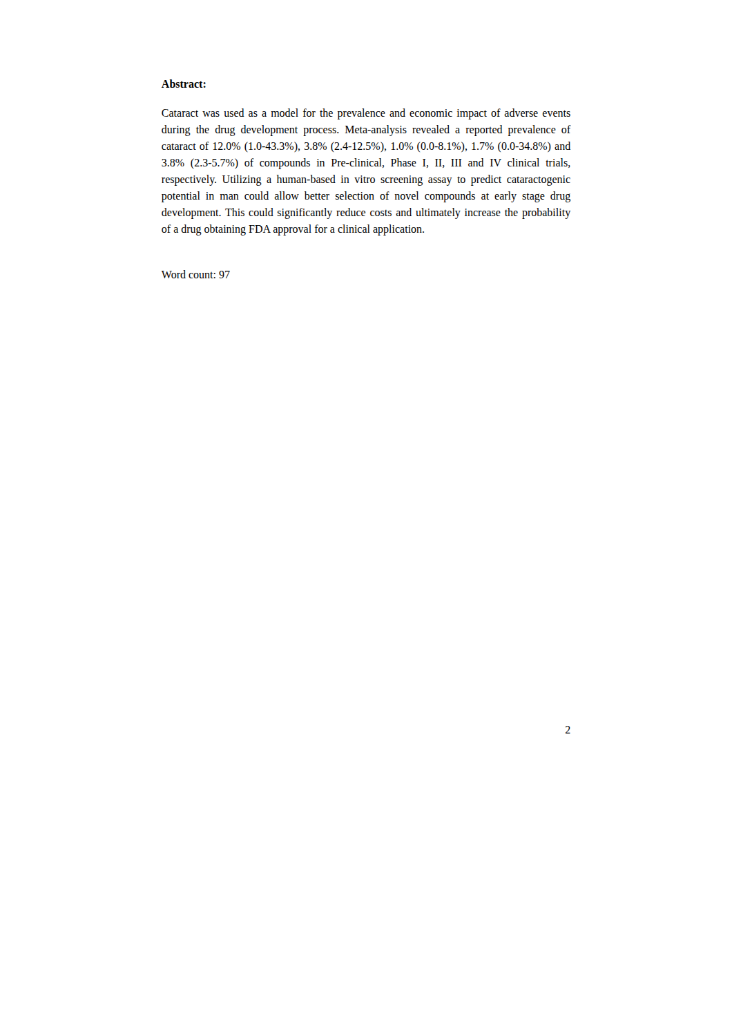Abstract:
Cataract was used as a model for the prevalence and economic impact of adverse events during the drug development process. Meta-analysis revealed a reported prevalence of cataract of 12.0% (1.0-43.3%), 3.8% (2.4-12.5%), 1.0% (0.0-8.1%), 1.7% (0.0-34.8%) and 3.8% (2.3-5.7%) of compounds in Pre-clinical, Phase I, II, III and IV clinical trials, respectively. Utilizing a human-based in vitro screening assay to predict cataractogenic potential in man could allow better selection of novel compounds at early stage drug development. This could significantly reduce costs and ultimately increase the probability of a drug obtaining FDA approval for a clinical application.
Word count: 97
2